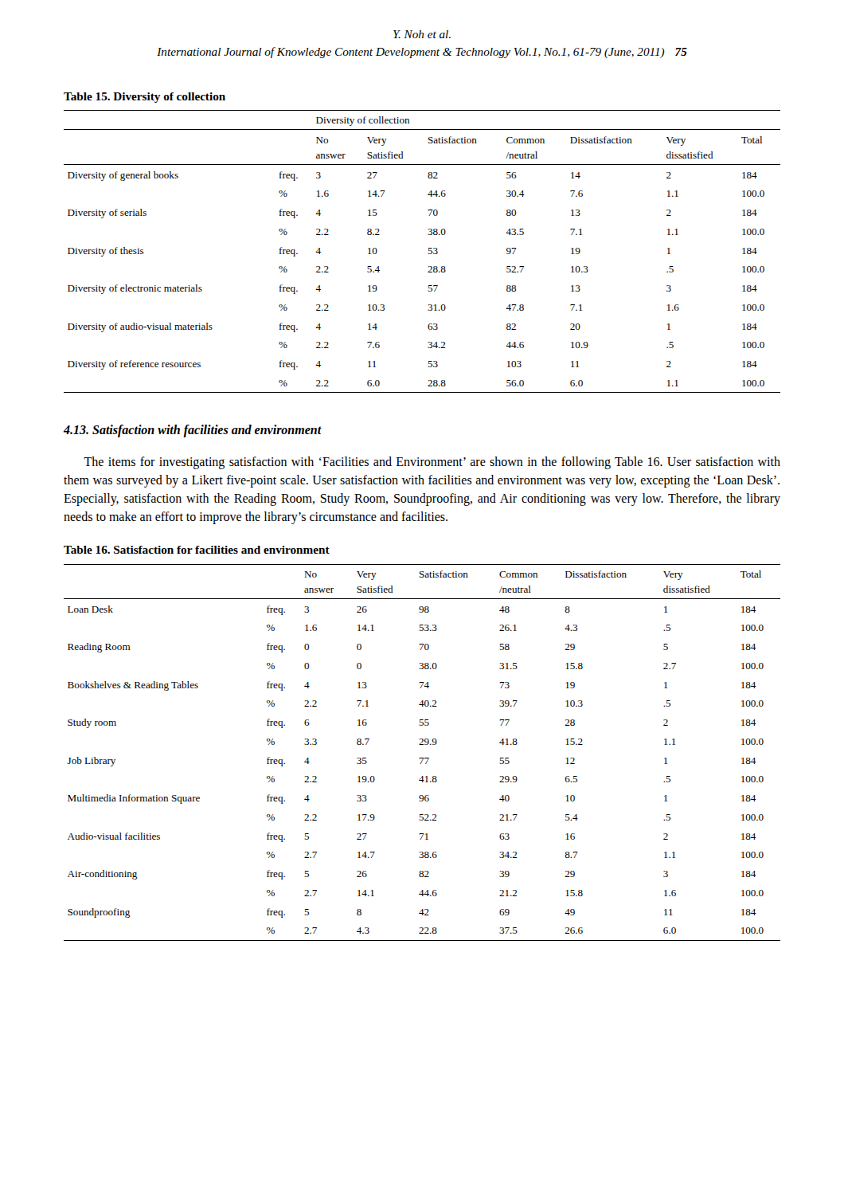Y. Noh et al.
International Journal of Knowledge Content Development & Technology Vol.1, No.1, 61-79 (June, 2011) 75
Table 15. Diversity of collection
| | | Diversity of collection |
| --- | --- | --- |
| | | No answer | Very Satisfied | Satisfaction | Common /neutral | Dissatisfaction | Very dissatisfied | Total |
| Diversity of general books | freq. | 3 | 27 | 82 | 56 | 14 | 2 | 184 |
| % | 1.6 | 14.7 | 44.6 | 30.4 | 7.6 | 1.1 | 100.0 |
| Diversity of serials | freq. | 4 | 15 | 70 | 80 | 13 | 2 | 184 |
| % | 2.2 | 8.2 | 38.0 | 43.5 | 7.1 | 1.1 | 100.0 |
| Diversity of thesis | freq. | 4 | 10 | 53 | 97 | 19 | 1 | 184 |
| % | 2.2 | 5.4 | 28.8 | 52.7 | 10.3 | .5 | 100.0 |
| Diversity of electronic materials | freq. | 4 | 19 | 57 | 88 | 13 | 3 | 184 |
| % | 2.2 | 10.3 | 31.0 | 47.8 | 7.1 | 1.6 | 100.0 |
| Diversity of audio-visual materials | freq. | 4 | 14 | 63 | 82 | 20 | 1 | 184 |
| % | 2.2 | 7.6 | 34.2 | 44.6 | 10.9 | .5 | 100.0 |
| Diversity of reference resources | freq. | 4 | 11 | 53 | 103 | 11 | 2 | 184 |
| % | 2.2 | 6.0 | 28.8 | 56.0 | 6.0 | 1.1 | 100.0 |
4.13. Satisfaction with facilities and environment
The items for investigating satisfaction with ‘Facilities and Environment’ are shown in the following Table 16. User satisfaction with them was surveyed by a Likert five-point scale. User satisfaction with facilities and environment was very low, excepting the ‘Loan Desk’. Especially, satisfaction with the Reading Room, Study Room, Soundproofing, and Air conditioning was very low. Therefore, the library needs to make an effort to improve the library’s circumstance and facilities.
Table 16. Satisfaction for facilities and environment
| | | No answer | Very Satisfied | Satisfaction | Common /neutral | Dissatisfaction | Very dissatisfied | Total |
| --- | --- | --- | --- | --- | --- | --- | --- | --- |
| Loan Desk | freq. | 3 | 26 | 98 | 48 | 8 | 1 | 184 |
| % | 1.6 | 14.1 | 53.3 | 26.1 | 4.3 | .5 | 100.0 |
| Reading Room | freq. | 0 | 0 | 70 | 58 | 29 | 5 | 184 |
| % | 0 | 0 | 38.0 | 31.5 | 15.8 | 2.7 | 100.0 |
| Bookshelves & Reading Tables | freq. | 4 | 13 | 74 | 73 | 19 | 1 | 184 |
| % | 2.2 | 7.1 | 40.2 | 39.7 | 10.3 | .5 | 100.0 |
| Study room | freq. | 6 | 16 | 55 | 77 | 28 | 2 | 184 |
| % | 3.3 | 8.7 | 29.9 | 41.8 | 15.2 | 1.1 | 100.0 |
| Job Library | freq. | 4 | 35 | 77 | 55 | 12 | 1 | 184 |
| % | 2.2 | 19.0 | 41.8 | 29.9 | 6.5 | .5 | 100.0 |
| Multimedia Information Square | freq. | 4 | 33 | 96 | 40 | 10 | 1 | 184 |
| % | 2.2 | 17.9 | 52.2 | 21.7 | 5.4 | .5 | 100.0 |
| Audio-visual facilities | freq. | 5 | 27 | 71 | 63 | 16 | 2 | 184 |
| % | 2.7 | 14.7 | 38.6 | 34.2 | 8.7 | 1.1 | 100.0 |
| Air-conditioning | freq. | 5 | 26 | 82 | 39 | 29 | 3 | 184 |
| % | 2.7 | 14.1 | 44.6 | 21.2 | 15.8 | 1.6 | 100.0 |
| Soundproofing | freq. | 5 | 8 | 42 | 69 | 49 | 11 | 184 |
| % | 2.7 | 4.3 | 22.8 | 37.5 | 26.6 | 6.0 | 100.0 |